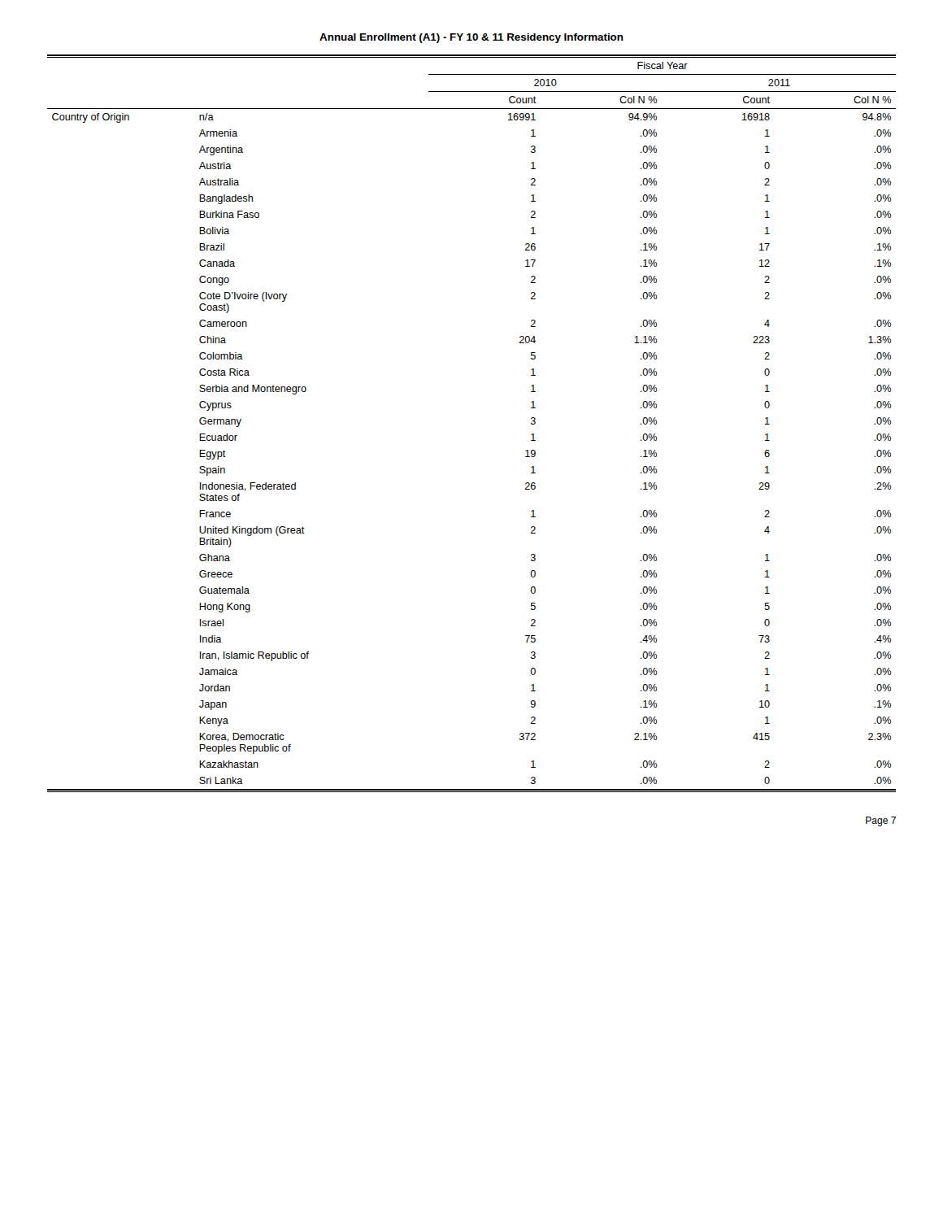Annual Enrollment (A1) - FY 10 & 11 Residency Information
| | | Fiscal Year |
| | | 2010 | 2011 |
| | | Count | Col N % | Count | Col N % |
| Country of Origin | n/a | 16991 | 94.9% | 16918 | 94.8% |
| | Armenia | 1 | .0% | 1 | .0% |
| | Argentina | 3 | .0% | 1 | .0% |
| | Austria | 1 | .0% | 0 | .0% |
| | Australia | 2 | .0% | 2 | .0% |
| | Bangladesh | 1 | .0% | 1 | .0% |
| | Burkina Faso | 2 | .0% | 1 | .0% |
| | Bolivia | 1 | .0% | 1 | .0% |
| | Brazil | 26 | .1% | 17 | .1% |
| | Canada | 17 | .1% | 12 | .1% |
| | Congo | 2 | .0% | 2 | .0% |
| | Cote D’Ivoire (Ivory Coast) | 2 | .0% | 2 | .0% |
| | Cameroon | 2 | .0% | 4 | .0% |
| | China | 204 | 1.1% | 223 | 1.3% |
| | Colombia | 5 | .0% | 2 | .0% |
| | Costa Rica | 1 | .0% | 0 | .0% |
| | Serbia and Montenegro | 1 | .0% | 1 | .0% |
| | Cyprus | 1 | .0% | 0 | .0% |
| | Germany | 3 | .0% | 1 | .0% |
| | Ecuador | 1 | .0% | 1 | .0% |
| | Egypt | 19 | .1% | 6 | .0% |
| | Spain | 1 | .0% | 1 | .0% |
| | Indonesia, Federated States of | 26 | .1% | 29 | .2% |
| | France | 1 | .0% | 2 | .0% |
| | United Kingdom (Great Britain) | 2 | .0% | 4 | .0% |
| | Ghana | 3 | .0% | 1 | .0% |
| | Greece | 0 | .0% | 1 | .0% |
| | Guatemala | 0 | .0% | 1 | .0% |
| | Hong Kong | 5 | .0% | 5 | .0% |
| | Israel | 2 | .0% | 0 | .0% |
| | India | 75 | .4% | 73 | .4% |
| | Iran, Islamic Republic of | 3 | .0% | 2 | .0% |
| | Jamaica | 0 | .0% | 1 | .0% |
| | Jordan | 1 | .0% | 1 | .0% |
| | Japan | 9 | .1% | 10 | .1% |
| | Kenya | 2 | .0% | 1 | .0% |
| | Korea, Democratic Peoples Republic of | 372 | 2.1% | 415 | 2.3% |
| | Kazakhastan | 1 | .0% | 2 | .0% |
| | Sri Lanka | 3 | .0% | 0 | .0% |
Page 7